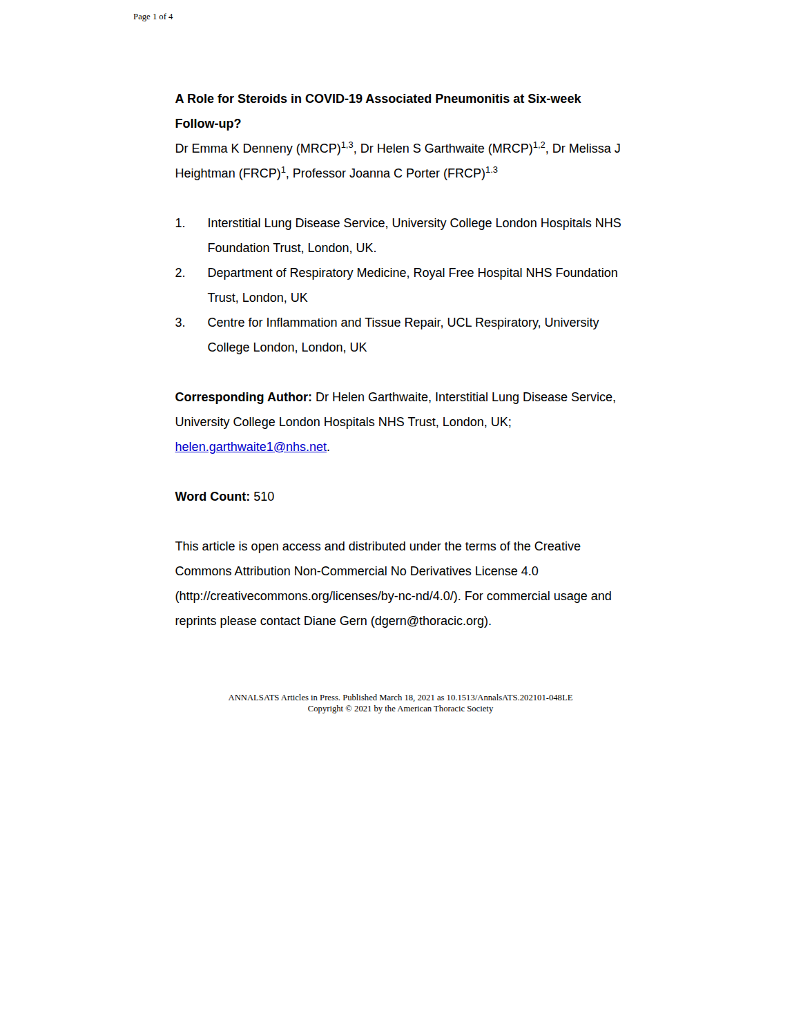Page 1 of 4
A Role for Steroids in COVID-19 Associated Pneumonitis at Six-week Follow-up?
Dr Emma K Denneny (MRCP)1,3, Dr Helen S Garthwaite (MRCP)1,2, Dr Melissa J Heightman (FRCP)1, Professor Joanna C Porter (FRCP)1.3
Interstitial Lung Disease Service, University College London Hospitals NHS Foundation Trust, London, UK.
Department of Respiratory Medicine, Royal Free Hospital NHS Foundation Trust, London, UK
Centre for Inflammation and Tissue Repair, UCL Respiratory, University College London, London, UK
Corresponding Author: Dr Helen Garthwaite, Interstitial Lung Disease Service, University College London Hospitals NHS Trust, London, UK; helen.garthwaite1@nhs.net.
Word Count: 510
This article is open access and distributed under the terms of the Creative Commons Attribution Non-Commercial No Derivatives License 4.0 (http://creativecommons.org/licenses/by-nc-nd/4.0/). For commercial usage and reprints please contact Diane Gern (dgern@thoracic.org).
ANNALSATS Articles in Press. Published March 18, 2021 as 10.1513/AnnalsATS.202101-048LE
Copyright © 2021 by the American Thoracic Society